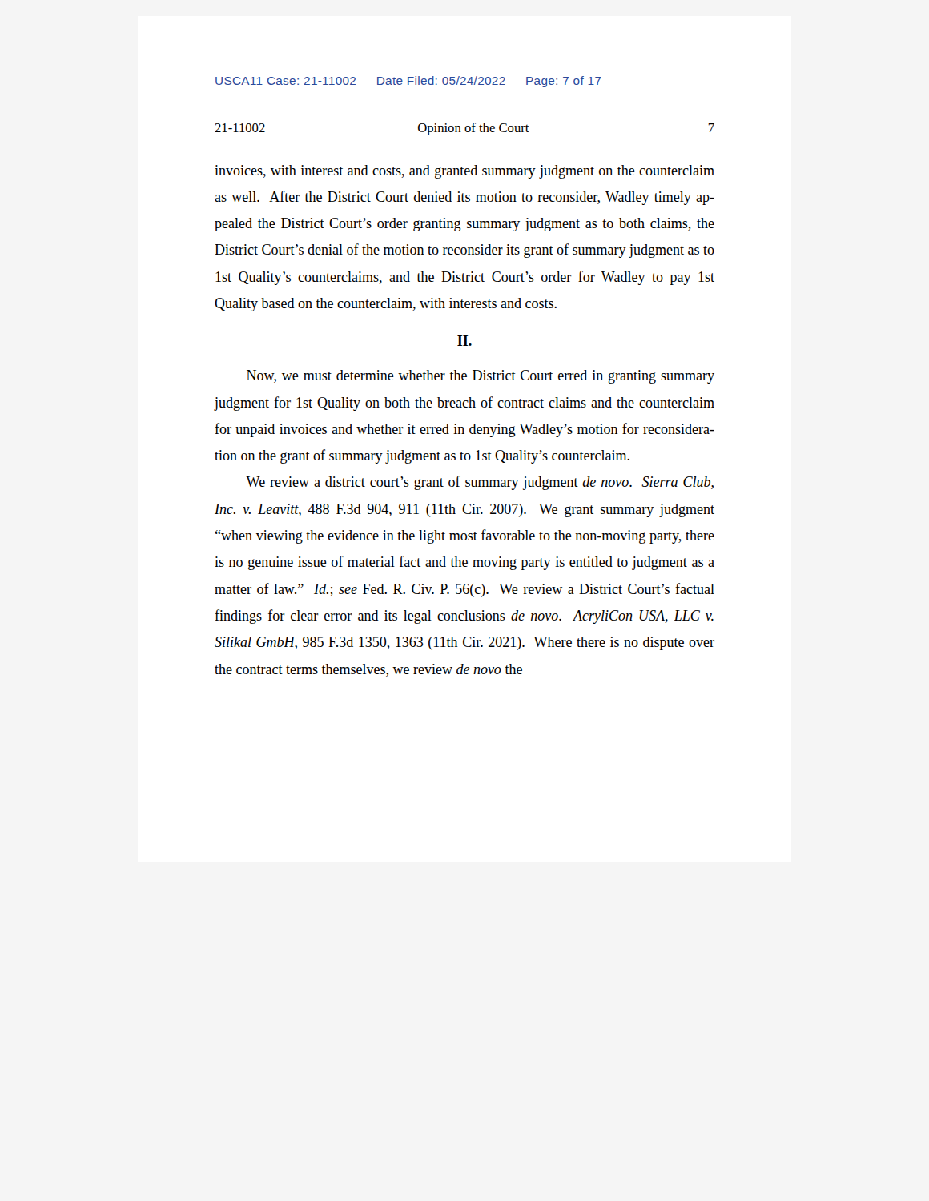USCA11 Case: 21-11002 Date Filed: 05/24/2022 Page: 7 of 17
21-11002 Opinion of the Court 7
invoices, with interest and costs, and granted summary judgment on the counterclaim as well. After the District Court denied its motion to reconsider, Wadley timely appealed the District Court’s order granting summary judgment as to both claims, the District Court’s denial of the motion to reconsider its grant of summary judgment as to 1st Quality’s counterclaims, and the District Court’s order for Wadley to pay 1st Quality based on the counterclaim, with interests and costs.
II.
Now, we must determine whether the District Court erred in granting summary judgment for 1st Quality on both the breach of contract claims and the counterclaim for unpaid invoices and whether it erred in denying Wadley’s motion for reconsideration on the grant of summary judgment as to 1st Quality’s counterclaim.
We review a district court’s grant of summary judgment de novo. Sierra Club, Inc. v. Leavitt, 488 F.3d 904, 911 (11th Cir. 2007). We grant summary judgment “when viewing the evidence in the light most favorable to the non-moving party, there is no genuine issue of material fact and the moving party is entitled to judgment as a matter of law.” Id.; see Fed. R. Civ. P. 56(c). We review a District Court’s factual findings for clear error and its legal conclusions de novo. AcryliCon USA, LLC v. Silikal GmbH, 985 F.3d 1350, 1363 (11th Cir. 2021). Where there is no dispute over the contract terms themselves, we review de novo the